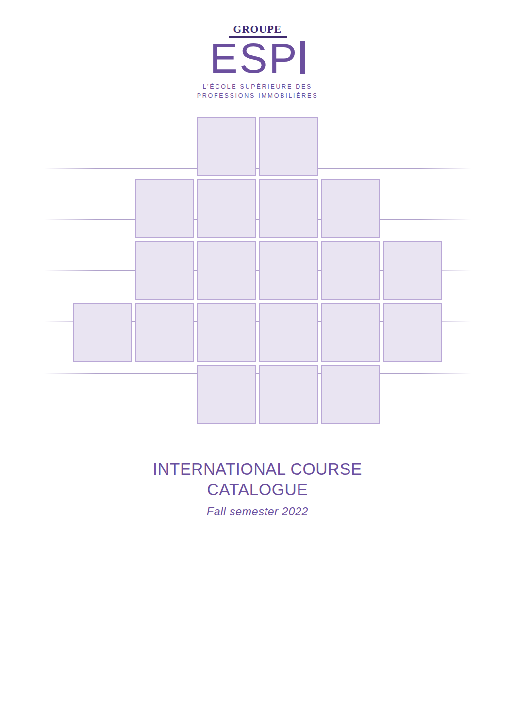GROUPE
ESP
L’École Supérieure des
Professions Immobilières
INTERNATIONAL COURSE
CATALOGUE Fall semester 2022